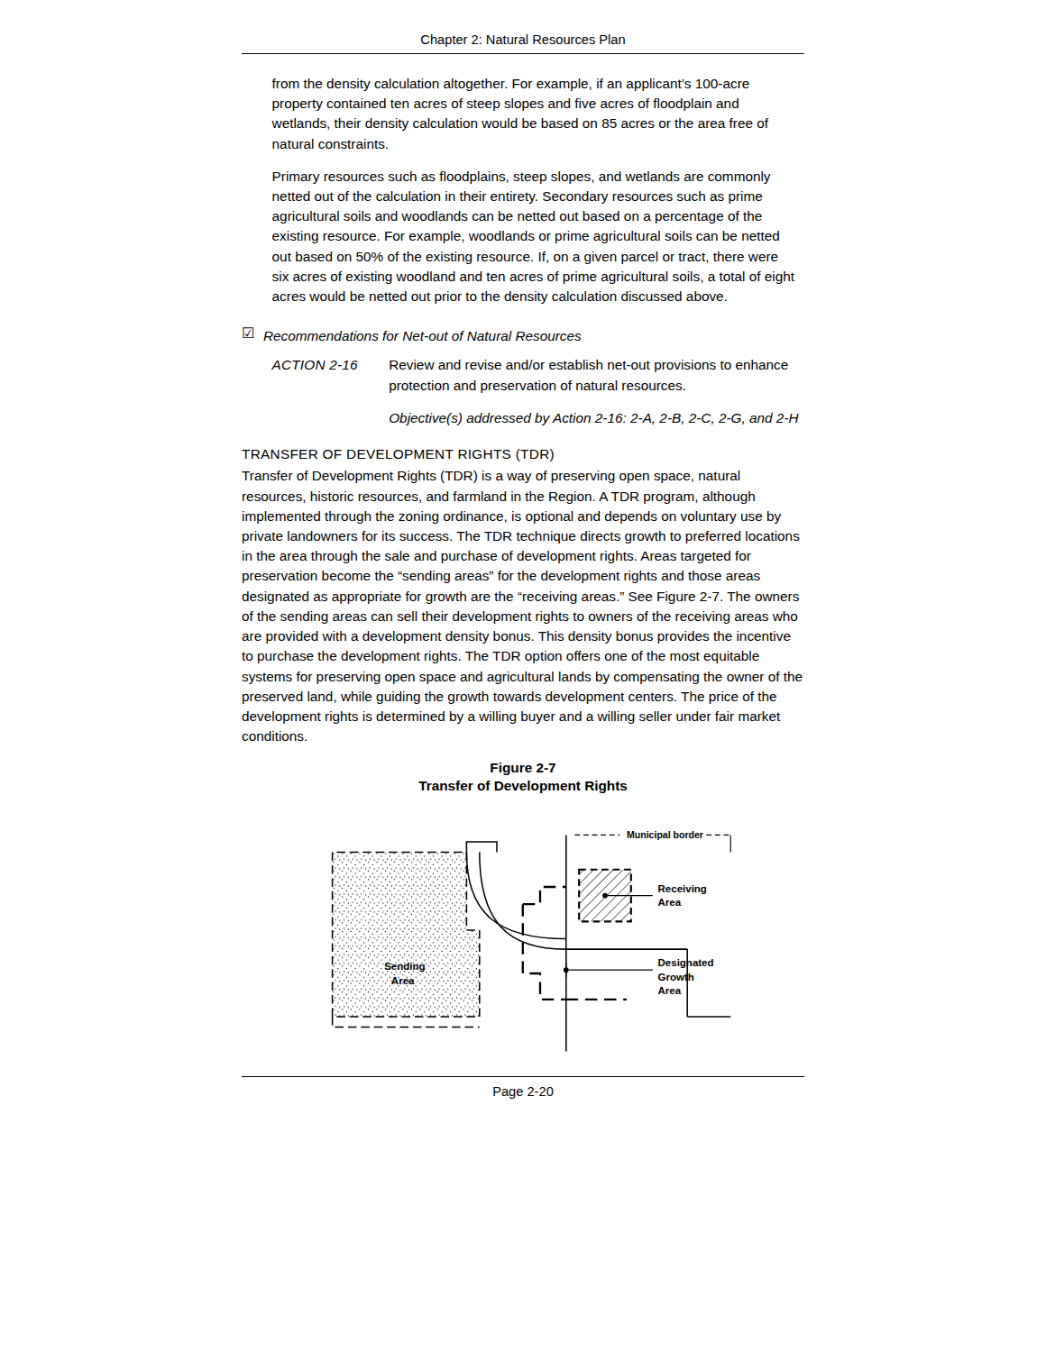Chapter 2: Natural Resources Plan
from the density calculation altogether. For example, if an applicant’s 100-acre property contained ten acres of steep slopes and five acres of floodplain and wetlands, their density calculation would be based on 85 acres or the area free of natural constraints.
Primary resources such as floodplains, steep slopes, and wetlands are commonly netted out of the calculation in their entirety. Secondary resources such as prime agricultural soils and woodlands can be netted out based on a percentage of the existing resource. For example, woodlands or prime agricultural soils can be netted out based on 50% of the existing resource. If, on a given parcel or tract, there were six acres of existing woodland and ten acres of prime agricultural soils, a total of eight acres would be netted out prior to the density calculation discussed above.
☑Recommendations for Net-out of Natural Resources
ACTION 2-16
Review and revise and/or establish net-out provisions to enhance protection and preservation of natural resources.
Objective(s) addressed by Action 2-16: 2-A, 2-B, 2-C, 2-G, and 2-H
TRANSFER OF DEVELOPMENT RIGHTS (TDR)
Transfer of Development Rights (TDR) is a way of preserving open space, natural resources, historic resources, and farmland in the Region. A TDR program, although implemented through the zoning ordinance, is optional and depends on voluntary use by private landowners for its success. The TDR technique directs growth to preferred locations in the area through the sale and purchase of development rights. Areas targeted for preservation become the “sending areas” for the development rights and those areas designated as appropriate for growth are the “receiving areas.” See Figure 2-7. The owners of the sending areas can sell their development rights to owners of the receiving areas who are provided with a development density bonus. This density bonus provides the incentive to purchase the development rights. The TDR option offers one of the most equitable systems for preserving open space and agricultural lands by compensating the owner of the preserved land, while guiding the growth towards development centers. The price of the development rights is determined by a willing buyer and a willing seller under fair market conditions.
Figure 2-7
Transfer of Development Rights
Municipal border Receiving Area Designated Growth Area Sending Area
Page 2-20